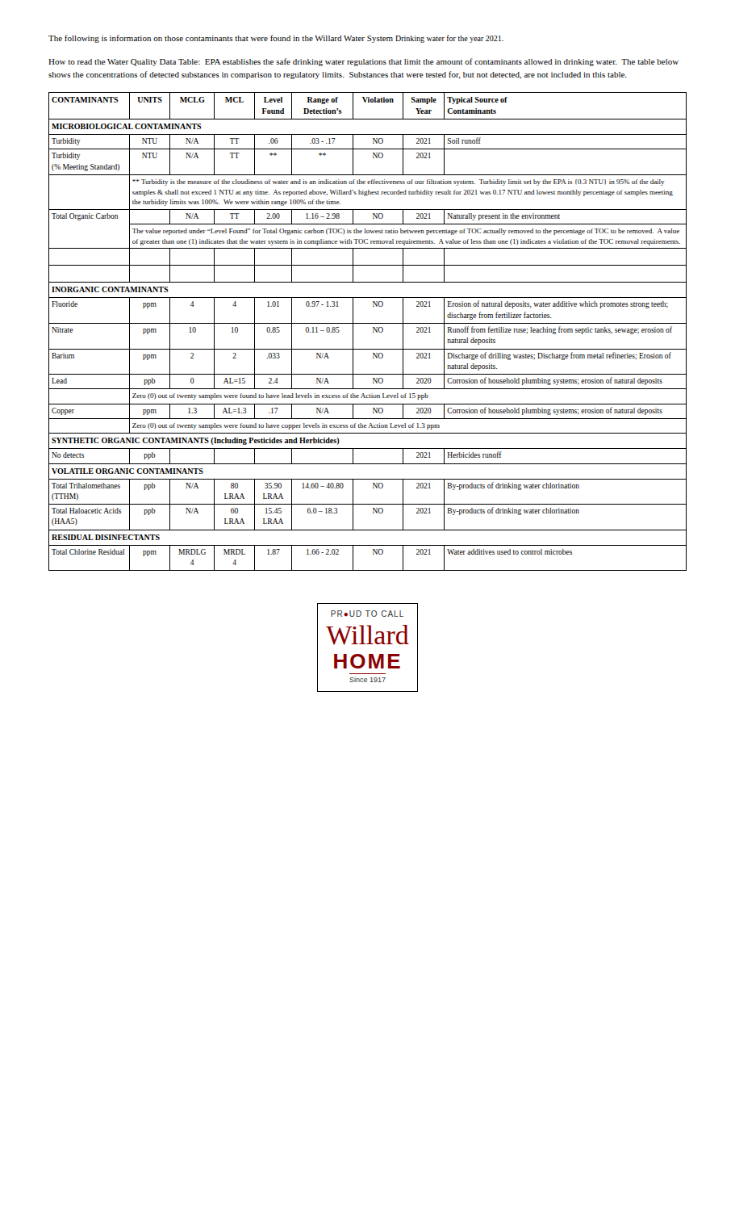The following is information on those contaminants that were found in the Willard Water System Drinking water for the year 2021.
How to read the Water Quality Data Table: EPA establishes the safe drinking water regulations that limit the amount of contaminants allowed in drinking water. The table below shows the concentrations of detected substances in comparison to regulatory limits. Substances that were tested for, but not detected, are not included in this table.
| CONTAMINANTS | UNITS | MCLG | MCL | Level Found | Range of Detection’s | Violation | Sample Year | Typical Source of Contaminants |
| --- | --- | --- | --- | --- | --- | --- | --- | --- |
| MICROBIOLOGICAL CONTAMINANTS |
| Turbidity | NTU | N/A | TT | .06 | .03 - .17 | NO | 2021 | Soil runoff |
| Turbidity (% Meeting Standard) | NTU | N/A | TT | ** | ** | NO | 2021 | |
| | ** Turbidity is the measure of the cloudiness of water and is an indication of the effectiveness of our filtration system. Turbidity limit set by the EPA is {0.3 NTU} in 95% of the daily samples & shall not exceed 1 NTU at any time. As reported above, Willard’s highest recorded turbidity result for 2021 was 0.17 NTU and lowest monthly percentage of samples meeting the turbidity limits was 100%. We were within range 100% of the time. |
| Total Organic Carbon | | N/A | TT | 2.00 | 1.16 – 2.98 | NO | 2021 | Naturally present in the environment |
| The value reported under “Level Found” for Total Organic carbon (TOC) is the lowest ratio between percentage of TOC actually removed to the percentage of TOC to be removed. A value of greater than one (1) indicates that the water system is in compliance with TOC removal requirements. A value of less than one (1) indicates a violation of the TOC removal requirements. |
| INORGANIC CONTAMINANTS |
| Fluoride | ppm | 4 | 4 | 1.01 | 0.97 - 1.31 | NO | 2021 | Erosion of natural deposits, water additive which promotes strong teeth; discharge from fertilizer factories. |
| Nitrate | ppm | 10 | 10 | 0.85 | 0.11 – 0.85 | NO | 2021 | Runoff from fertilize ruse; leaching from septic tanks, sewage; erosion of natural deposits |
| Barium | ppm | 2 | 2 | .033 | N/A | NO | 2021 | Discharge of drilling wastes; Discharge from metal refineries; Erosion of natural deposits. |
| Lead | ppb | 0 | AL=15 | 2.4 | N/A | NO | 2020 | Corrosion of household plumbing systems; erosion of natural deposits |
| | Zero (0) out of twenty samples were found to have lead levels in excess of the Action Level of 15 ppb |
| Copper | ppm | 1.3 | AL=1.3 | .17 | N/A | NO | 2020 | Corrosion of household plumbing systems; erosion of natural deposits |
| | Zero (0) out of twenty samples were found to have copper levels in excess of the Action Level of 1.3 ppm |
| SYNTHETIC ORGANIC CONTAMINANTS (Including Pesticides and Herbicides) |
| No detects | ppb | | | | | | 2021 | Herbicides runoff |
| VOLATILE ORGANIC CONTAMINANTS |
| Total Trihalomethanes (TTHM) | ppb | N/A | 80 LRAA | 35.90 LRAA | 14.60 – 40.80 | NO | 2021 | By-products of drinking water chlorination |
| Total Haloacetic Acids (HAA5) | ppb | N/A | 60 LRAA | 15.45 LRAA | 6.0 – 18.3 | NO | 2021 | By-products of drinking water chlorination |
| RESIDUAL DISINFECTANTS |
| Total Chlorine Residual | ppm | MRDLG 4 | MRDL 4 | 1.87 | 1.66 - 2.02 | NO | 2021 | Water additives used to control microbes |
PR●UD TO CALL
Willard
HOME
Since 1917